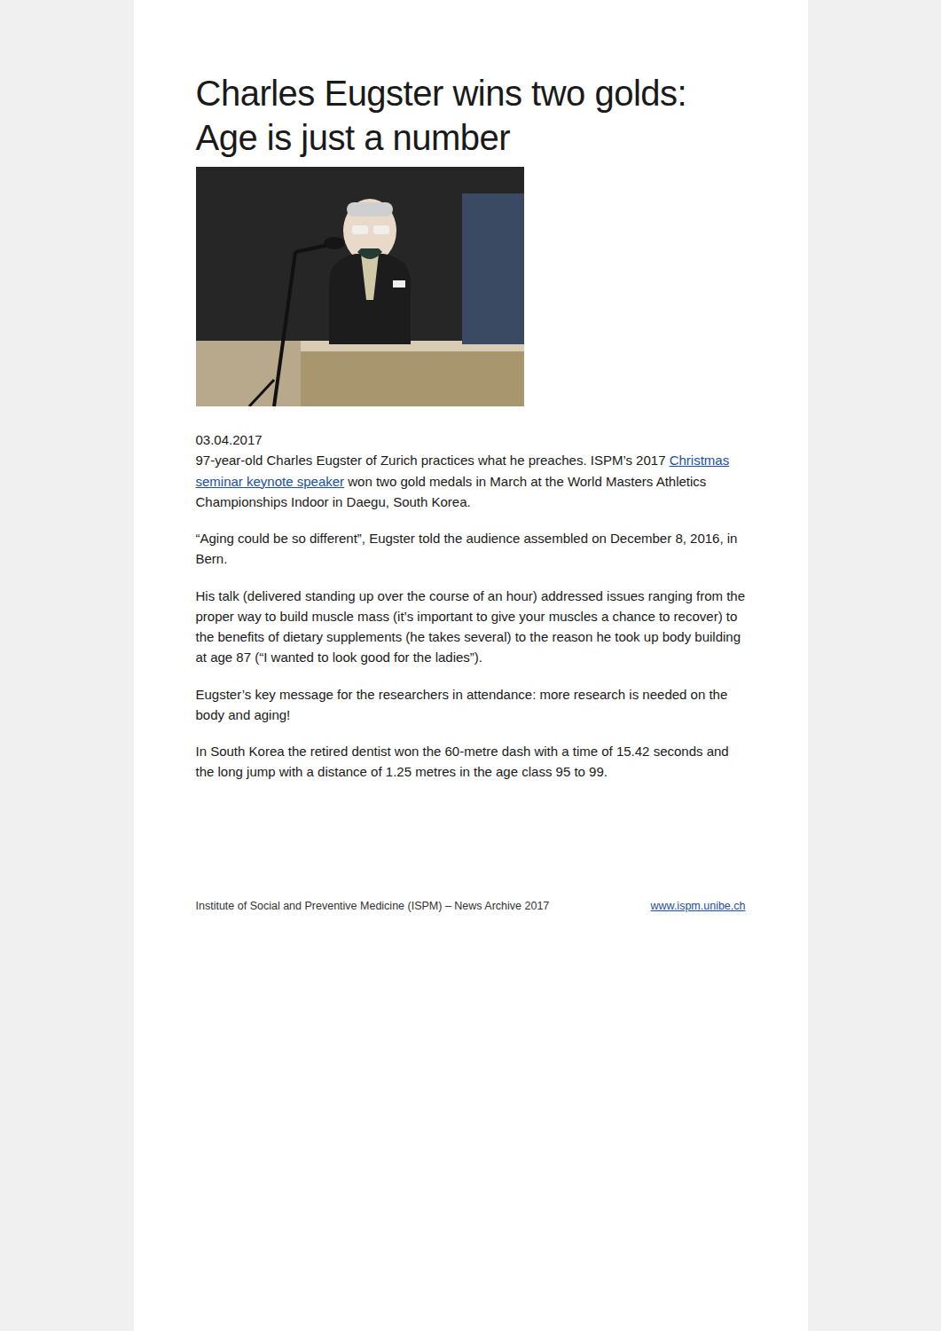Charles Eugster wins two golds: Age is just a number
03.04.2017
97-year-old Charles Eugster of Zurich practices what he preaches. ISPM’s 2017 Christmas seminar keynote speaker won two gold medals in March at the World Masters Athletics Championships Indoor in Daegu, South Korea.
“Aging could be so different”, Eugster told the audience assembled on December 8, 2016, in Bern.
His talk (delivered standing up over the course of an hour) addressed issues ranging from the proper way to build muscle mass (it’s important to give your muscles a chance to recover) to the benefits of dietary supplements (he takes several) to the reason he took up body building at age 87 (“I wanted to look good for the ladies”).
Eugster’s key message for the researchers in attendance: more research is needed on the body and aging!
In South Korea the retired dentist won the 60-metre dash with a time of 15.42 seconds and the long jump with a distance of 1.25 metres in the age class 95 to 99.
Institute of Social and Preventive Medicine (ISPM) – News Archive 2017 www.ispm.unibe.ch